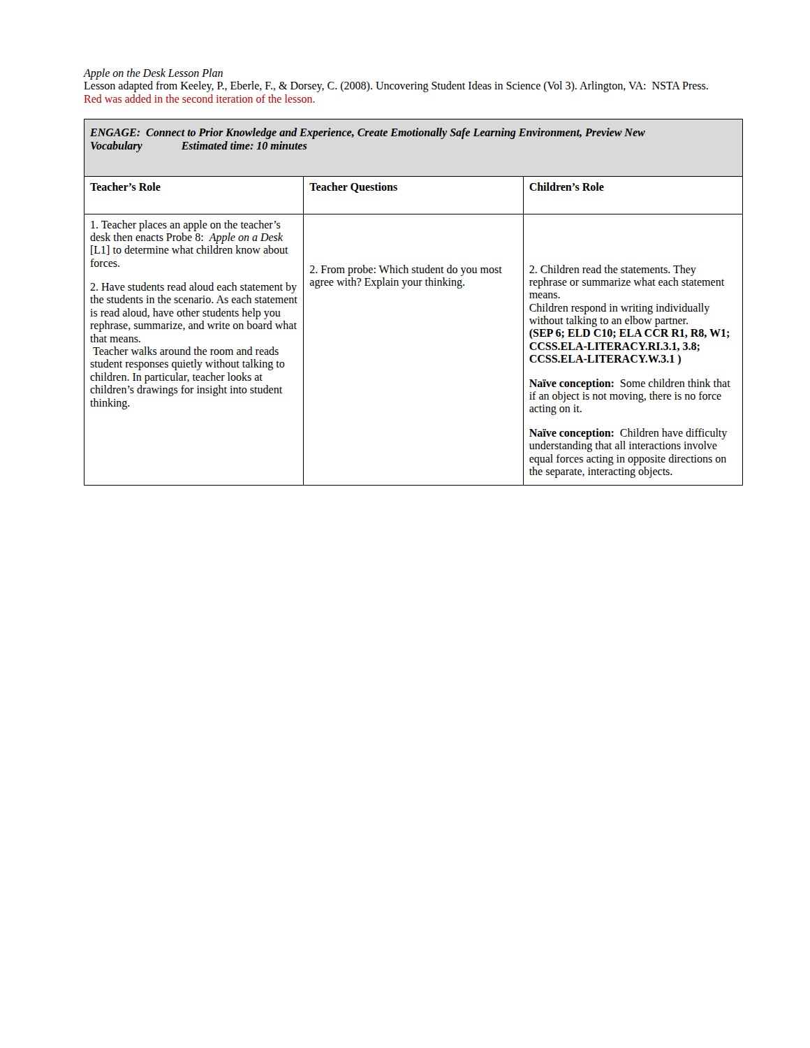Apple on the Desk Lesson Plan
Lesson adapted from Keeley, P., Eberle, F., & Dorsey, C. (2008). Uncovering Student Ideas in Science (Vol 3). Arlington, VA: NSTA Press.
Red was added in the second iteration of the lesson.
| ENGAGE: Connect to Prior Knowledge and Experience, Create Emotionally Safe Learning Environment, Preview New Vocabulary Estimated time: 10 minutes |
| Teacher’s Role | Teacher Questions | Children’s Role |
| 1. Teacher places an apple on the teacher’s desk then enacts Probe 8: Apple on a Desk [L1] to determine what children know about forces. 2. Have students read aloud each statement by the students in the scenario. As each statement is read aloud, have other students help you rephrase, summarize, and write on board what that means. Teacher walks around the room and reads student responses quietly without talking to children. In particular, teacher looks at children’s drawings for insight into student thinking. | 2. From probe: Which student do you most agree with? Explain your thinking. | 2. Children read the statements. They rephrase or summarize what each statement means. Children respond in writing individually without talking to an elbow partner. (SEP 6; ELD C10; ELA CCR R1, R8, W1; CCSS.ELA-LITERACY.RI.3.1, 3.8; CCSS.ELA-LITERACY.W.3.1 ) Naïve conception: Some children think that if an object is not moving, there is no force acting on it. Naïve conception: Children have difficulty understanding that all interactions involve equal forces acting in opposite directions on the separate, interacting objects. |